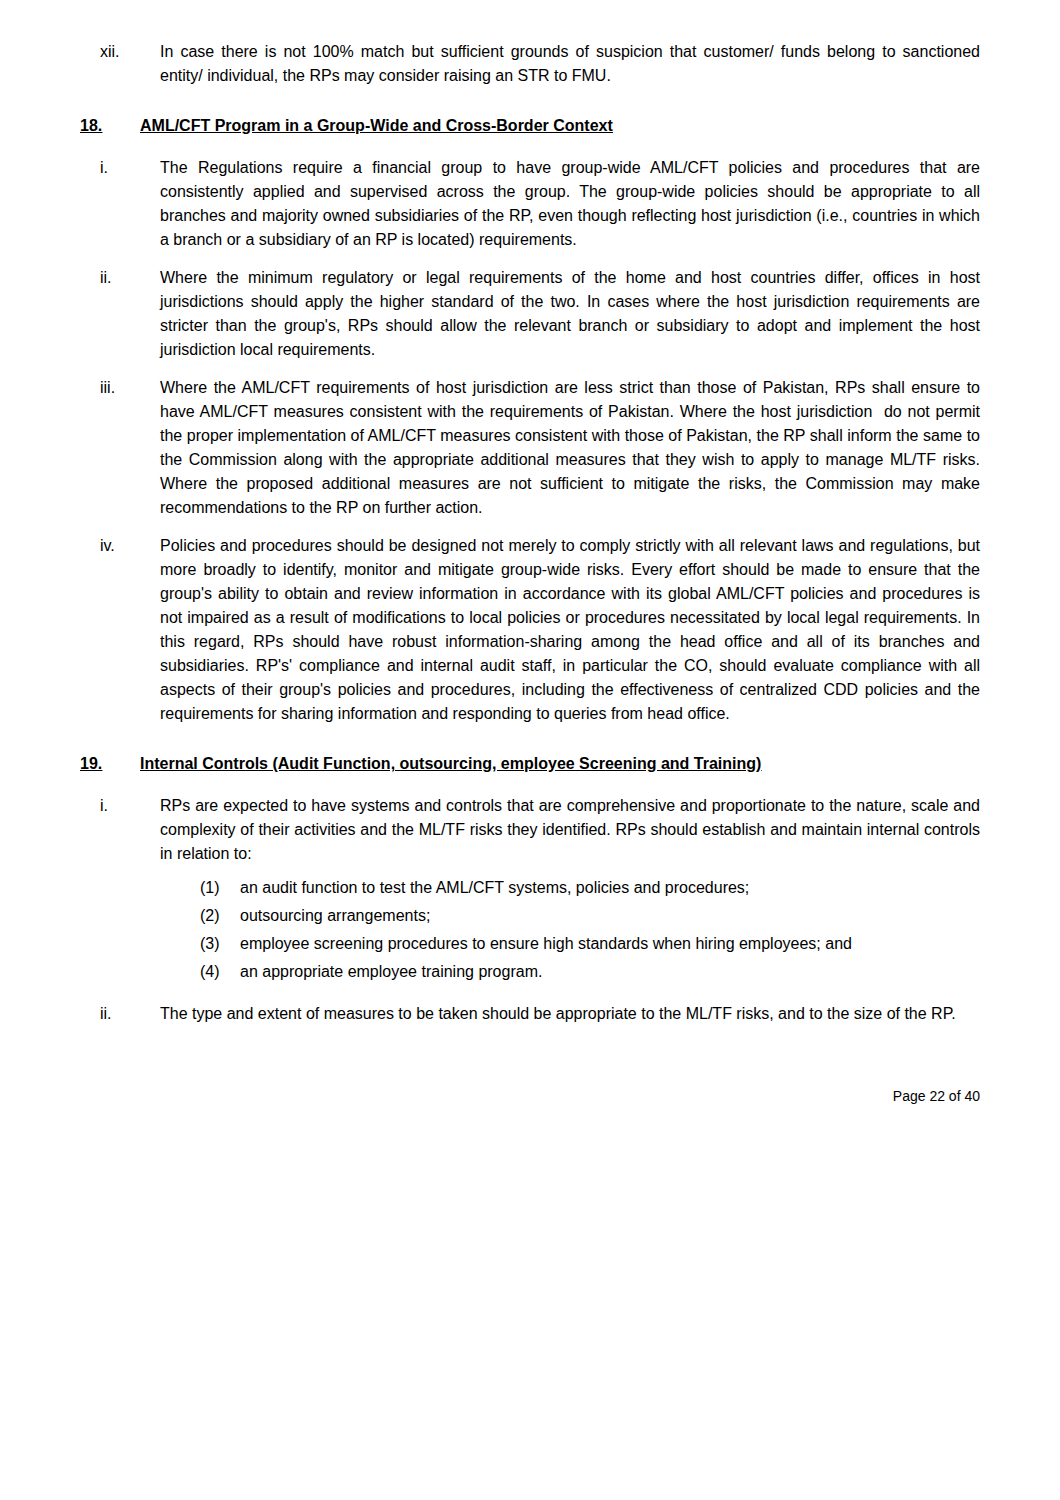xii.
In case there is not 100% match but sufficient grounds of suspicion that customer/ funds belong to sanctioned entity/ individual, the RPs may consider raising an STR to FMU.
18. AML/CFT Program in a Group-Wide and Cross-Border Context
i.
The Regulations require a financial group to have group-wide AML/CFT policies and procedures that are consistently applied and supervised across the group. The group-wide policies should be appropriate to all branches and majority owned subsidiaries of the RP, even though reflecting host jurisdiction (i.e., countries in which a branch or a subsidiary of an RP is located) requirements.
ii.
Where the minimum regulatory or legal requirements of the home and host countries differ, offices in host jurisdictions should apply the higher standard of the two. In cases where the host jurisdiction requirements are stricter than the group's, RPs should allow the relevant branch or subsidiary to adopt and implement the host jurisdiction local requirements.
iii.
Where the AML/CFT requirements of host jurisdiction are less strict than those of Pakistan, RPs shall ensure to have AML/CFT measures consistent with the requirements of Pakistan. Where the host jurisdiction do not permit the proper implementation of AML/CFT measures consistent with those of Pakistan, the RP shall inform the same to the Commission along with the appropriate additional measures that they wish to apply to manage ML/TF risks. Where the proposed additional measures are not sufficient to mitigate the risks, the Commission may make recommendations to the RP on further action.
iv.
Policies and procedures should be designed not merely to comply strictly with all relevant laws and regulations, but more broadly to identify, monitor and mitigate group-wide risks. Every effort should be made to ensure that the group's ability to obtain and review information in accordance with its global AML/CFT policies and procedures is not impaired as a result of modifications to local policies or procedures necessitated by local legal requirements. In this regard, RPs should have robust information-sharing among the head office and all of its branches and subsidiaries. RP's' compliance and internal audit staff, in particular the CO, should evaluate compliance with all aspects of their group's policies and procedures, including the effectiveness of centralized CDD policies and the requirements for sharing information and responding to queries from head office.
19. Internal Controls (Audit Function, outsourcing, employee Screening and Training)
i.
RPs are expected to have systems and controls that are comprehensive and proportionate to the nature, scale and complexity of their activities and the ML/TF risks they identified. RPs should establish and maintain internal controls in relation to:
(1) an audit function to test the AML/CFT systems, policies and procedures;
(2) outsourcing arrangements;
(3) employee screening procedures to ensure high standards when hiring employees; and
(4) an appropriate employee training program.
ii.
The type and extent of measures to be taken should be appropriate to the ML/TF risks, and to the size of the RP.
Page 22 of 40